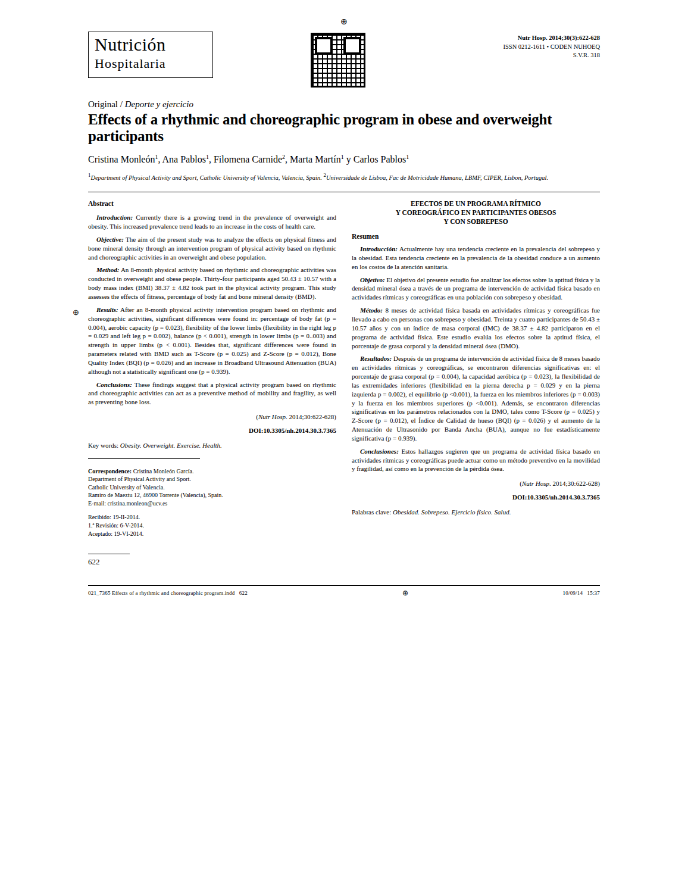⊕
⊕
Nutrición
Hospitalaria
Nutr Hosp. 2014;30(3):622-628
ISSN 0212-1611 • CODEN NUHOEQ
S.V.R. 318
Original / Deporte y ejercicio
Effects of a rhythmic and choreographic program in obese and overweight participants
Cristina Monleón1, Ana Pablos1, Filomena Carnide2, Marta Martín1 y Carlos Pablos1
1Department of Physical Activity and Sport, Catholic University of Valencia, Valencia, Spain. 2Universidade de Lisboa, Fac de Motricidade Humana, LBMF, CIPER, Lisbon, Portugal.
Abstract
Introduction: Currently there is a growing trend in the prevalence of overweight and obesity. This increased prevalence trend leads to an increase in the costs of health care.
Objective: The aim of the present study was to analyze the effects on physical fitness and bone mineral density through an intervention program of physical activity based on rhythmic and choreographic activities in an overweight and obese population.
Method: An 8-month physical activity based on rhythmic and choreographic activities was conducted in overweight and obese people. Thirty-four participants aged 50.43 ± 10.57 with a body mass index (BMI) 38.37 ± 4.82 took part in the physical activity program. This study assesses the effects of fitness, percentage of body fat and bone mineral density (BMD).
Results: After an 8-month physical activity intervention program based on rhythmic and choreographic activities, significant differences were found in: percentage of body fat (p = 0.004), aerobic capacity (p = 0.023), flexibility of the lower limbs (flexibility in the right leg p = 0.029 and left leg p = 0.002), balance (p < 0.001), strength in lower limbs (p = 0..003) and strength in upper limbs (p < 0.001). Besides that, significant differences were found in parameters related with BMD such as T-Score (p = 0.025) and Z-Score (p = 0.012), Bone Quality Index (BQI) (p = 0.026) and an increase in Broadband Ultrasound Attenuation (BUA) although not a statistically significant one (p = 0.939).
Conclusions: These findings suggest that a physical activity program based on rhythmic and choreographic activities can act as a preventive method of mobility and fragility, as well as preventing bone loss.
(Nutr Hosp. 2014;30:622-628)
DOI:10.3305/nh.2014.30.3.7365
Key words: Obesity. Overweight. Exercise. Health.
Correspondence: Cristina Monleón García.
Department of Physical Activity and Sport.
Catholic University of Valencia.
Ramiro de Maeztu 12, 46900 Torrente (Valencia), Spain.
E-mail: cristina.monleon@ucv.es
Recibido: 19-II-2014.
1.ª Revisión: 6-V-2014.
Aceptado: 19-VI-2014.
EFECTOS DE UN PROGRAMA RÍTMICO
Y COREOGRÁFICO EN PARTICIPANTES OBESOS
Y CON SOBREPESO
Resumen
Introducción: Actualmente hay una tendencia creciente en la prevalencia del sobrepeso y la obesidad. Esta tendencia creciente en la prevalencia de la obesidad conduce a un aumento en los costos de la atención sanitaria.
Objetivo: El objetivo del presente estudio fue analizar los efectos sobre la aptitud física y la densidad mineral ósea a través de un programa de intervención de actividad física basado en actividades rítmicas y coreográficas en una población con sobrepeso y obesidad.
Método: 8 meses de actividad física basada en actividades rítmicas y coreográficas fue llevado a cabo en personas con sobrepeso y obesidad. Treinta y cuatro participantes de 50.43 ± 10.57 años y con un índice de masa corporal (IMC) de 38.37 ± 4.82 participaron en el programa de actividad física. Este estudio evalúa los efectos sobre la aptitud física, el porcentaje de grasa corporal y la densidad mineral ósea (DMO).
Resultados: Después de un programa de intervención de actividad física de 8 meses basado en actividades rítmicas y coreográficas, se encontraron diferencias significativas en: el porcentaje de grasa corporal (p = 0.004), la capacidad aeróbica (p = 0.023), la flexibilidad de las extremidades inferiores (flexibilidad en la pierna derecha p = 0.029 y en la pierna izquierda p = 0.002), el equilibrio (p <0.001), la fuerza en los miembros inferiores (p = 0.003) y la fuerza en los miembros superiores (p <0.001). Además, se encontraron diferencias significativas en los parámetros relacionados con la DMO, tales como T-Score (p = 0.025) y Z-Score (p = 0.012), el Índice de Calidad de hueso (BQI) (p = 0.026) y el aumento de la Atenuación de Ultrasonido por Banda Ancha (BUA), aunque no fue estadísticamente significativa (p = 0.939).
Conclusiones: Estos hallazgos sugieren que un programa de actividad física basado en actividades rítmicas y coreográficas puede actuar como un método preventivo en la movilidad y fragilidad, así como en la prevención de la pérdida ósea.
(Nutr Hosp. 2014;30:622-628)
DOI:10.3305/nh.2014.30.3.7365
Palabras clave: Obesidad. Sobrepeso. Ejercicio físico. Salud.
622
021_7365 Effects of a rhythmic and choreographic program.indd 622
⊕
10/09/14 15:37